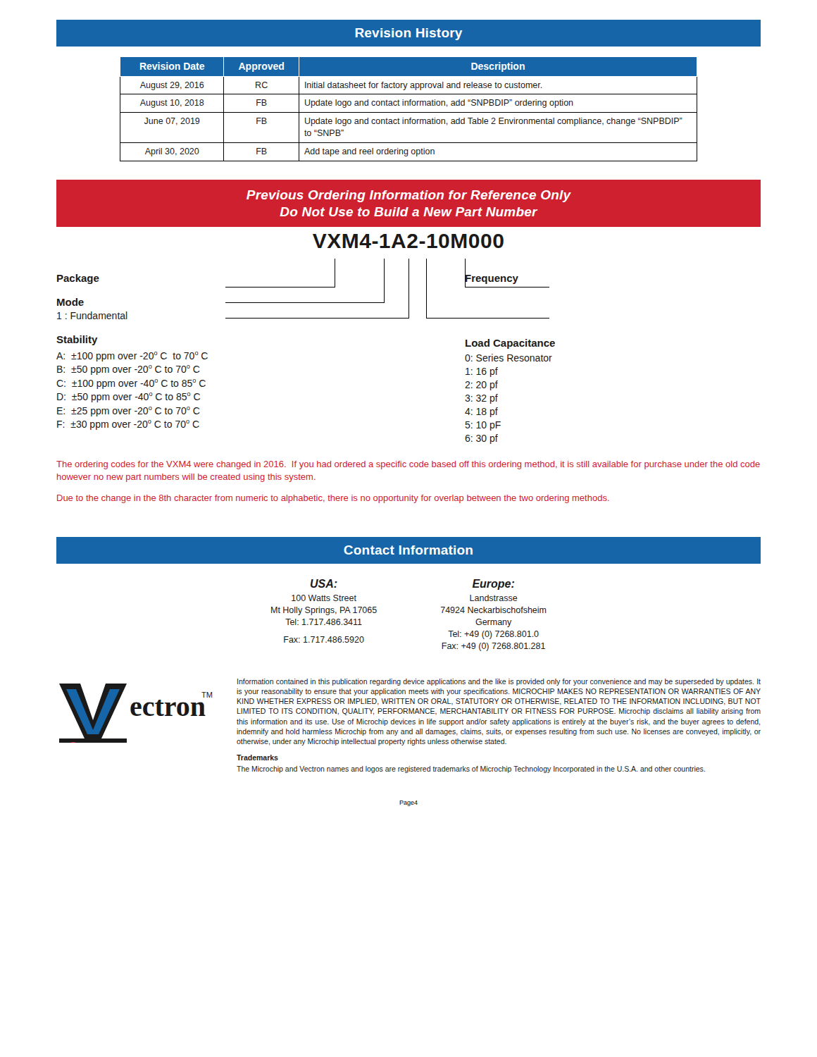Revision History
| Revision Date | Approved | Description |
| --- | --- | --- |
| August 29, 2016 | RC | Initial datasheet for factory approval and release to customer. |
| August 10, 2018 | FB | Update logo and contact information, add “SNPBDIP” ordering option |
| June 07, 2019 | FB | Update logo and contact information, add Table 2 Environmental compliance, change “SNPBDIP” to “SNPB” |
| April 30, 2020 | FB | Add tape and reel ordering option |
Previous Ordering Information for Reference Only
Do Not Use to Build a New Part Number
VXM4-1A2-10M000
Package
Mode
1 : Fundamental
Stability
A: ±100 ppm over -20o C to 70o C
B: ±50 ppm over -20o C to 70o C
C: ±100 ppm over -40o C to 85o C
D: ±50 ppm over -40o C to 85o C
E: ±25 ppm over -20o C to 70o C
F: ±30 ppm over -20o C to 70o C
Frequency
Load Capacitance
0: Series Resonator
1: 16 pf
2: 20 pf
3: 32 pf
4: 18 pf
5: 10 pF
6: 30 pf
The ordering codes for the VXM4 were changed in 2016. If you had ordered a specific code based off this ordering method, it is still available for purchase under the old code however no new part numbers will be created using this system.
Due to the change in the 8th character from numeric to alphabetic, there is no opportunity for overlap between the two ordering methods.
Contact Information
USA:
100 Watts Street
Mt Holly Springs, PA 17065
Tel: 1.717.486.3411
Fax: 1.717.486.5920
Europe:
Landstrasse
74924 Neckarbischofsheim
Germany
Tel: +49 (0) 7268.801.0
Fax: +49 (0) 7268.801.281
ectron TM a MICROCHIP company
Information contained in this publication regarding device applications and the like is provided only for your convenience and may be superseded by updates. It is your reasonability to ensure that your application meets with your specifications. MICROCHIP MAKES NO REPRESENTATION OR WARRANTIES OF ANY KIND WHETHER EXPRESS OR IMPLIED, WRITTEN OR ORAL, STATUTORY OR OTHERWISE, RELATED TO THE INFORMATION INCLUDING, BUT NOT LIMITED TO ITS CONDITION, QUALITY, PERFORMANCE, MERCHANTABILITY OR FITNESS FOR PURPOSE. Microchip disclaims all liability arising from this information and its use. Use of Microchip devices in life support and/or safety applications is entirely at the buyer’s risk, and the buyer agrees to defend, indemnify and hold harmless Microchip from any and all damages, claims, suits, or expenses resulting from such use. No licenses are conveyed, implicitly, or otherwise, under any Microchip intellectual property rights unless otherwise stated.
Trademarks
The Microchip and Vectron names and logos are registered trademarks of Microchip Technology Incorporated in the U.S.A. and other countries.
Page4